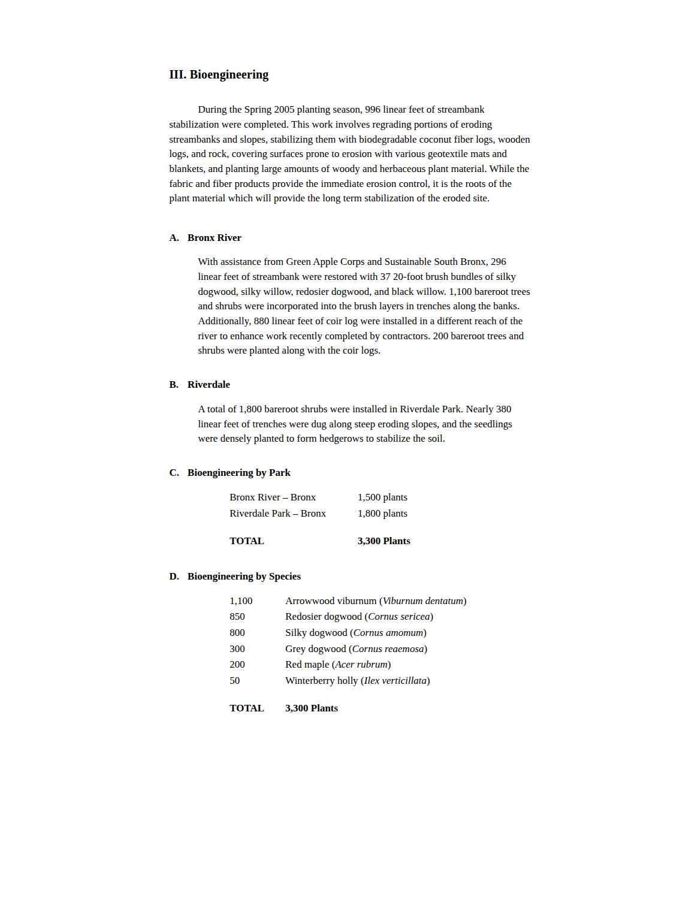III. Bioengineering
During the Spring 2005 planting season, 996 linear feet of streambank stabilization were completed. This work involves regrading portions of eroding streambanks and slopes, stabilizing them with biodegradable coconut fiber logs, wooden logs, and rock, covering surfaces prone to erosion with various geotextile mats and blankets, and planting large amounts of woody and herbaceous plant material. While the fabric and fiber products provide the immediate erosion control, it is the roots of the plant material which will provide the long term stabilization of the eroded site.
A.
Bronx River
With assistance from Green Apple Corps and Sustainable South Bronx, 296 linear feet of streambank were restored with 37 20-foot brush bundles of silky dogwood, silky willow, redosier dogwood, and black willow. 1,100 bareroot trees and shrubs were incorporated into the brush layers in trenches along the banks. Additionally, 880 linear feet of coir log were installed in a different reach of the river to enhance work recently completed by contractors. 200 bareroot trees and shrubs were planted along with the coir logs.
B.
Riverdale
A total of 1,800 bareroot shrubs were installed in Riverdale Park. Nearly 380 linear feet of trenches were dug along steep eroding slopes, and the seedlings were densely planted to form hedgerows to stabilize the soil.
C.
Bioengineering by Park
| Bronx River – Bronx | 1,500 plants |
| Riverdale Park – Bronx | 1,800 plants |
| TOTAL | 3,300 Plants |
D.
Bioengineering by Species
| 1,100 | Arrowwood viburnum ( Viburnum dentatum ) |
| 850 | Redosier dogwood ( Cornus sericea ) |
| 800 | Silky dogwood ( Cornus amomum ) |
| 300 | Grey dogwood ( Cornus reaemosa ) |
| 200 | Red maple ( Acer rubrum ) |
| 50 | Winterberry holly ( Ilex verticillata ) |
| TOTAL | 3,300 Plants |